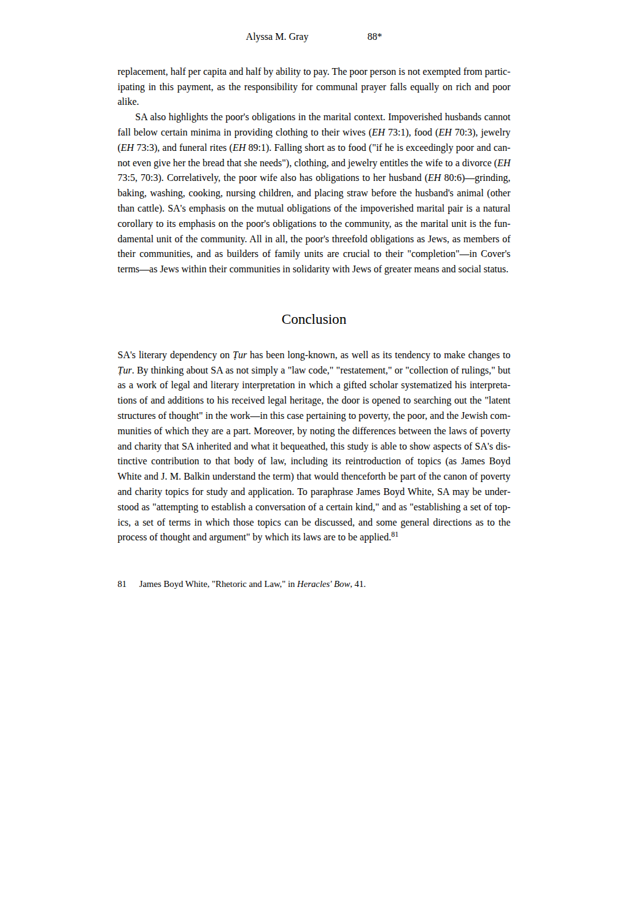Alyssa M. Gray 88*
replacement, half per capita and half by ability to pay. The poor person is not exempted from participating in this payment, as the responsibility for communal prayer falls equally on rich and poor alike.
SA also highlights the poor's obligations in the marital context. Impoverished husbands cannot fall below certain minima in providing clothing to their wives (EH 73:1), food (EH 70:3), jewelry (EH 73:3), and funeral rites (EH 89:1). Falling short as to food ("if he is exceedingly poor and cannot even give her the bread that she needs"), clothing, and jewelry entitles the wife to a divorce (EH 73:5, 70:3). Correlatively, the poor wife also has obligations to her husband (EH 80:6)—grinding, baking, washing, cooking, nursing children, and placing straw before the husband's animal (other than cattle). SA's emphasis on the mutual obligations of the impoverished marital pair is a natural corollary to its emphasis on the poor's obligations to the community, as the marital unit is the fundamental unit of the community. All in all, the poor's threefold obligations as Jews, as members of their communities, and as builders of family units are crucial to their "completion"—in Cover's terms—as Jews within their communities in solidarity with Jews of greater means and social status.
Conclusion
SA's literary dependency on Ṭur has been long-known, as well as its tendency to make changes to Ṭur. By thinking about SA as not simply a "law code," "restatement," or "collection of rulings," but as a work of legal and literary interpretation in which a gifted scholar systematized his interpretations of and additions to his received legal heritage, the door is opened to searching out the "latent structures of thought" in the work—in this case pertaining to poverty, the poor, and the Jewish communities of which they are a part. Moreover, by noting the differences between the laws of poverty and charity that SA inherited and what it bequeathed, this study is able to show aspects of SA's distinctive contribution to that body of law, including its reintroduction of topics (as James Boyd White and J. M. Balkin understand the term) that would thenceforth be part of the canon of poverty and charity topics for study and application. To paraphrase James Boyd White, SA may be understood as "attempting to establish a conversation of a certain kind," and as "establishing a set of topics, a set of terms in which those topics can be discussed, and some general directions as to the process of thought and argument" by which its laws are to be applied.81
81 James Boyd White, "Rhetoric and Law," in Heracles' Bow, 41.